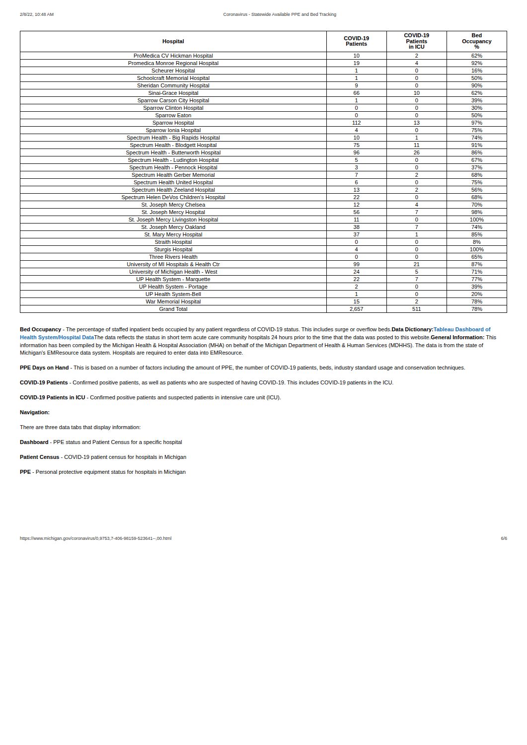2/8/22, 10:48 AM
Coronavirus - Statewide Available PPE and Bed Tracking
| Hospital | COVID-19 Patients | COVID-19 Patients in ICU | Bed Occupancy % |
| --- | --- | --- | --- |
| ProMedica CV Hickman Hospital | 10 | 2 | 62% |
| Promedica Monroe Regional Hospital | 19 | 4 | 92% |
| Scheurer Hospital | 1 | 0 | 16% |
| Schoolcraft Memorial Hospital | 1 | 0 | 50% |
| Sheridan Community Hospital | 9 | 0 | 90% |
| Sinai-Grace Hospital | 66 | 10 | 62% |
| Sparrow Carson City Hospital | 1 | 0 | 39% |
| Sparrow Clinton Hospital | 0 | 0 | 30% |
| Sparrow Eaton | 0 | 0 | 50% |
| Sparrow Hospital | 112 | 13 | 97% |
| Sparrow Ionia Hospital | 4 | 0 | 75% |
| Spectrum Health - Big Rapids Hospital | 10 | 1 | 74% |
| Spectrum Health - Blodgett Hospital | 75 | 11 | 91% |
| Spectrum Health - Butterworth Hospital | 96 | 26 | 86% |
| Spectrum Health - Ludington Hospital | 5 | 0 | 67% |
| Spectrum Health - Pennock Hospital | 3 | 0 | 37% |
| Spectrum Health Gerber Memorial | 7 | 2 | 68% |
| Spectrum Health United Hospital | 6 | 0 | 75% |
| Spectrum Health Zeeland Hospital | 13 | 2 | 56% |
| Spectrum Helen DeVos Children's Hospital | 22 | 0 | 68% |
| St. Joseph Mercy Chelsea | 12 | 4 | 70% |
| St. Joseph Mercy Hospital | 56 | 7 | 98% |
| St. Joseph Mercy Livingston Hospital | 11 | 0 | 100% |
| St. Joseph Mercy Oakland | 38 | 7 | 74% |
| St. Mary Mercy Hospital | 37 | 1 | 85% |
| Straith Hospital | 0 | 0 | 8% |
| Sturgis Hospital | 4 | 0 | 100% |
| Three Rivers Health | 0 | 0 | 65% |
| University of MI Hospitals & Health Ctr | 99 | 21 | 87% |
| University of Michigan Health - West | 24 | 5 | 71% |
| UP Health System - Marquette | 22 | 7 | 77% |
| UP Health System - Portage | 2 | 0 | 39% |
| UP Health System-Bell | 1 | 0 | 20% |
| War Memorial Hospital | 15 | 2 | 78% |
| Grand Total | 2,657 | 511 | 78% |
Bed Occupancy - The percentage of staffed inpatient beds occupied by any patient regardless of COVID-19 status. This includes surge or overflow beds.Data Dictionary: Tableau Dashboard of Health System/Hospital Data The data reflects the status in short term acute care community hospitals 24 hours prior to the time that the data was posted to this website.General Information: This information has been compiled by the Michigan Health & Hospital Association (MHA) on behalf of the Michigan Department of Health & Human Services (MDHHS). The data is from the state of Michigan's EMResource data system. Hospitals are required to enter data into EMResource.
PPE Days on Hand - This is based on a number of factors including the amount of PPE, the number of COVID-19 patients, beds, industry standard usage and conservation techniques.
COVID-19 Patients - Confirmed positive patients, as well as patients who are suspected of having COVID-19. This includes COVID-19 patients in the ICU.
COVID-19 Patients in ICU - Confirmed positive patients and suspected patients in intensive care unit (ICU).
Navigation:
There are three data tabs that display information:
Dashboard - PPE status and Patient Census for a specific hospital
Patient Census - COVID-19 patient census for hospitals in Michigan
PPE - Personal protective equipment status for hospitals in Michigan
https://www.michigan.gov/coronavirus/0,9753,7-406-98159-523641--,00.html
6/6